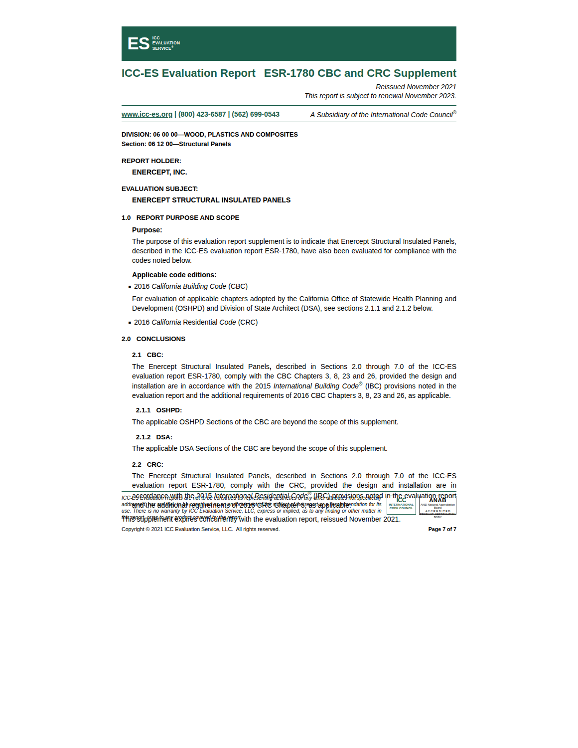ES ICC
EVALUATION
SERVICE®
ICC-ES Evaluation Report
ESR-1780 CBC and CRC Supplement
Reissued November 2021
This report is subject to renewal November 2023.
www.icc-es.org | (800) 423-6587 | (562) 699-0543
A Subsidiary of the International Code Council®
DIVISION: 06 00 00—WOOD, PLASTICS AND COMPOSITES
Section: 06 12 00—Structural Panels
REPORT HOLDER:
ENERCEPT, INC.
EVALUATION SUBJECT:
ENERCEPT STRUCTURAL INSULATED PANELS
1.0 REPORT PURPOSE AND SCOPE
Purpose:
The purpose of this evaluation report supplement is to indicate that Enercept Structural Insulated Panels, described in the ICC-ES evaluation report ESR-1780, have also been evaluated for compliance with the codes noted below.
Applicable code editions:
2016 California Building Code (CBC)
For evaluation of applicable chapters adopted by the California Office of Statewide Health Planning and Development (OSHPD) and Division of State Architect (DSA), see sections 2.1.1 and 2.1.2 below.
2016 California Residential Code (CRC)
2.0 CONCLUSIONS
2.1 CBC:
The Enercept Structural Insulated Panels, described in Sections 2.0 through 7.0 of the ICC-ES evaluation report ESR-1780, comply with the CBC Chapters 3, 8, 23 and 26, provided the design and installation are in accordance with the 2015 International Building Code® (IBC) provisions noted in the evaluation report and the additional requirements of 2016 CBC Chapters 3, 8, 23 and 26, as applicable.
2.1.1 OSHPD:
The applicable OSHPD Sections of the CBC are beyond the scope of this supplement.
2.1.2 DSA:
The applicable DSA Sections of the CBC are beyond the scope of this supplement.
2.2 CRC:
The Enercept Structural Insulated Panels, described in Sections 2.0 through 7.0 of the ICC-ES evaluation report ESR-1780, comply with the CRC, provided the design and installation are in accordance with the 2015 International Residential Code® (IRC) provisions noted in the evaluation report and the additional requirements of 2016 CRC Chapter 3, as applicable.
This supplement expires concurrently with the evaluation report, reissued November 2021.
ICC-ES Evaluation Reports are not to be construed as representing aesthetics or any other attributes not specifically addressed, nor are they to be construed as an endorsement of the subject of the report or a recommendation for its use. There is no warranty by ICC Evaluation Service, LLC, express or implied, as to any finding or other matter in this report, or as to any product covered by the report.
ICC INTERNATIONAL
CODE COUNCIL
ANAB ANSI National Accreditation Board
A C C R E D I T E D
PRODUCT CERTIFICATION
BODY
Copyright © 2021 ICC Evaluation Service, LLC. All rights reserved.
Page 7 of 7